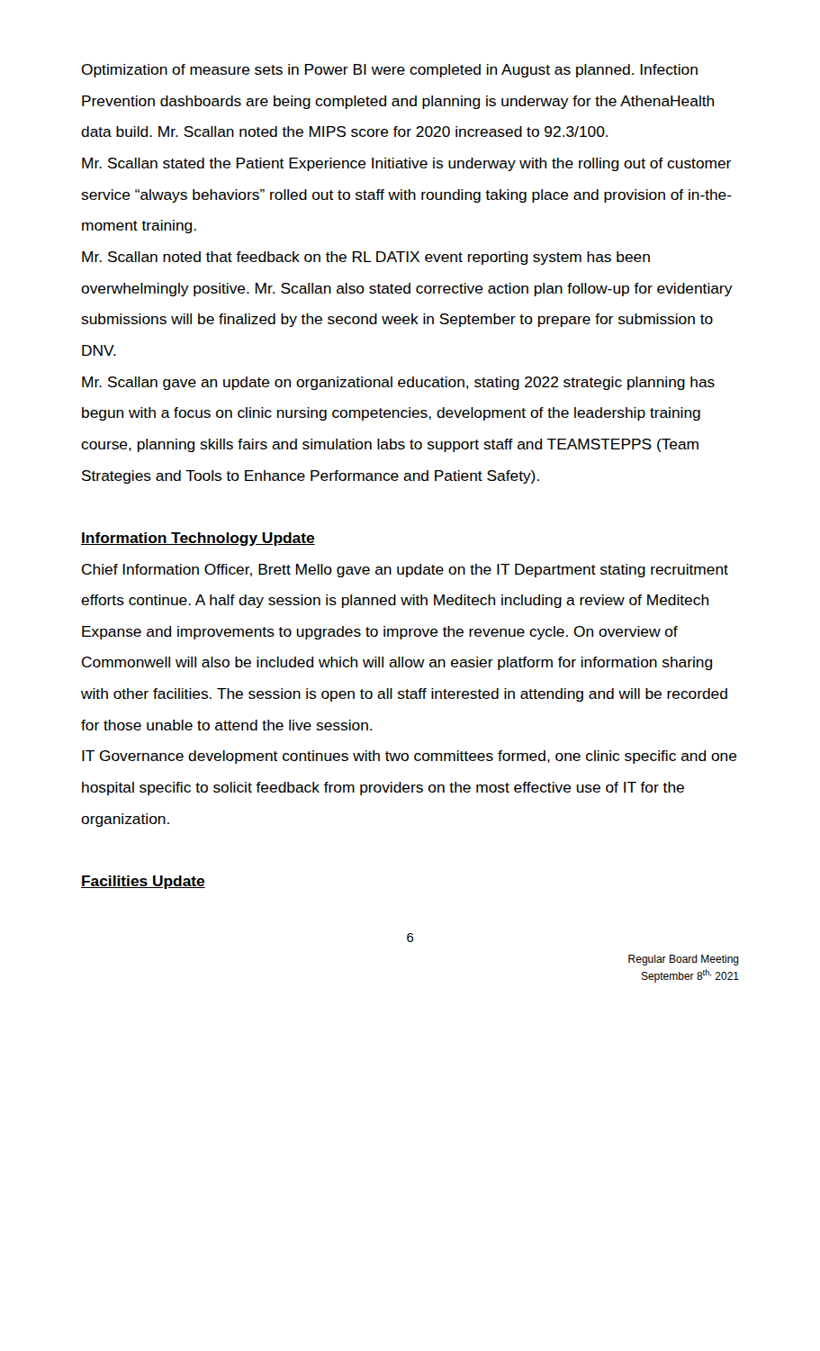Optimization of measure sets in Power BI were completed in August as planned. Infection Prevention dashboards are being completed and planning is underway for the AthenaHealth data build. Mr. Scallan noted the MIPS score for 2020 increased to 92.3/100.
Mr. Scallan stated the Patient Experience Initiative is underway with the rolling out of customer service “always behaviors” rolled out to staff with rounding taking place and provision of in-the-moment training.
Mr. Scallan noted that feedback on the RL DATIX event reporting system has been overwhelmingly positive. Mr. Scallan also stated corrective action plan follow-up for evidentiary submissions will be finalized by the second week in September to prepare for submission to DNV.
Mr. Scallan gave an update on organizational education, stating 2022 strategic planning has begun with a focus on clinic nursing competencies, development of the leadership training course, planning skills fairs and simulation labs to support staff and TEAMSTEPPS (Team Strategies and Tools to Enhance Performance and Patient Safety).
Information Technology Update
Chief Information Officer, Brett Mello gave an update on the IT Department stating recruitment efforts continue. A half day session is planned with Meditech including a review of Meditech Expanse and improvements to upgrades to improve the revenue cycle. On overview of Commonwell will also be included which will allow an easier platform for information sharing with other facilities. The session is open to all staff interested in attending and will be recorded for those unable to attend the live session.
IT Governance development continues with two committees formed, one clinic specific and one hospital specific to solicit feedback from providers on the most effective use of IT for the organization.
Facilities Update
6
Regular Board Meeting
September 8th, 2021